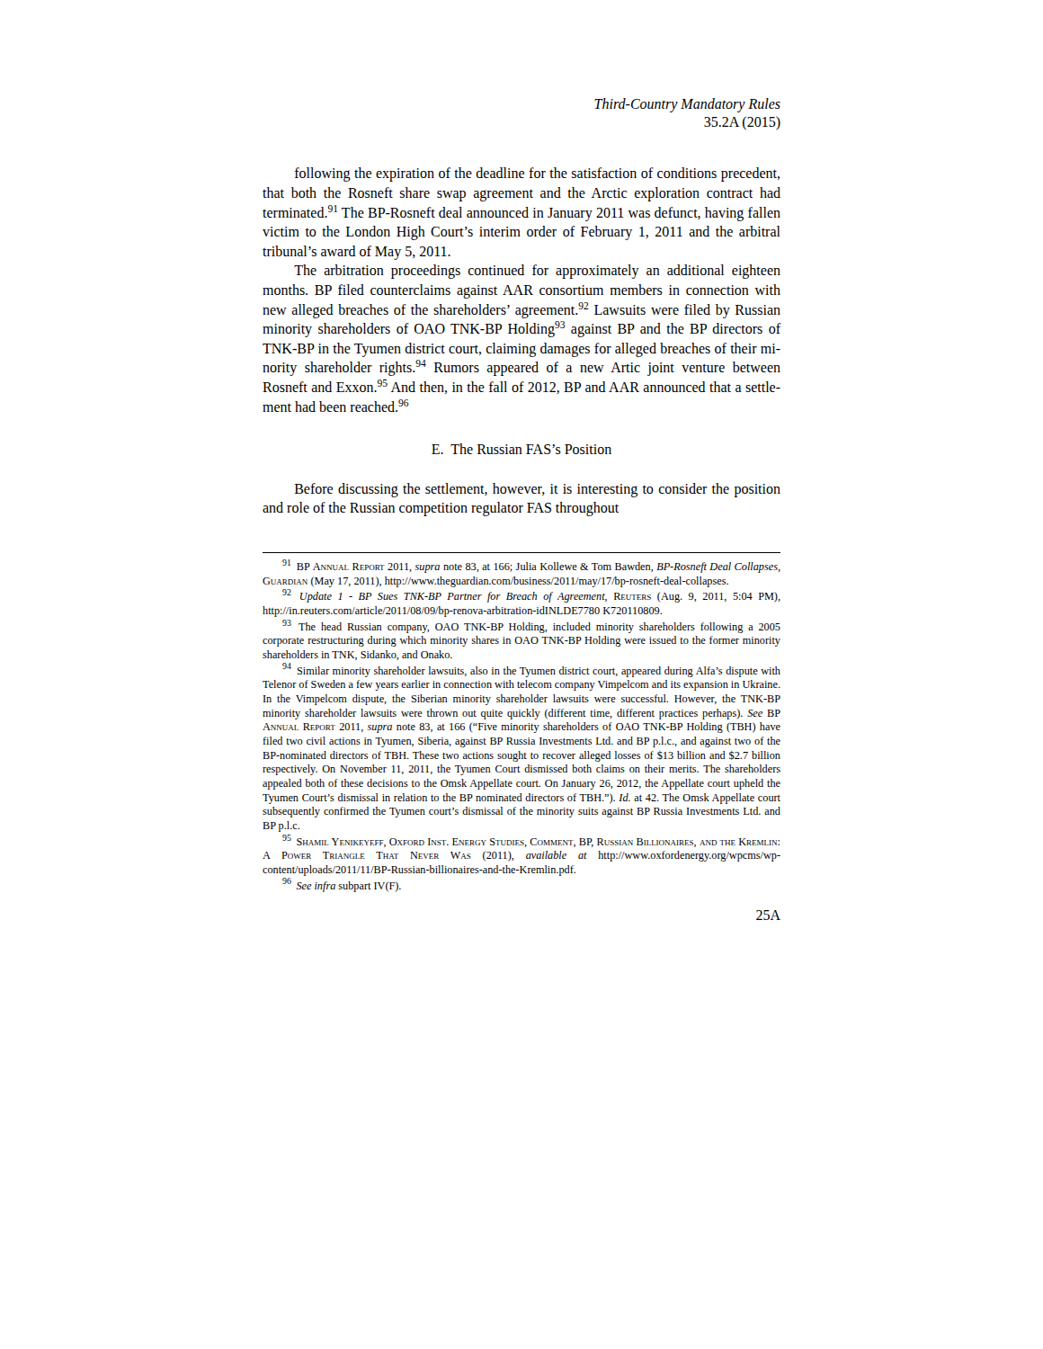Third-Country Mandatory Rules
35.2A (2015)
following the expiration of the deadline for the satisfaction of conditions precedent, that both the Rosneft share swap agreement and the Arctic exploration contract had terminated.91 The BP-Rosneft deal announced in January 2011 was defunct, having fallen victim to the London High Court’s interim order of February 1, 2011 and the arbitral tribunal’s award of May 5, 2011.
The arbitration proceedings continued for approximately an additional eighteen months. BP filed counterclaims against AAR consortium members in connection with new alleged breaches of the shareholders’ agreement.92 Lawsuits were filed by Russian minority shareholders of OAO TNK-BP Holding93 against BP and the BP directors of TNK-BP in the Tyumen district court, claiming damages for alleged breaches of their minority shareholder rights.94 Rumors appeared of a new Artic joint venture between Rosneft and Exxon.95 And then, in the fall of 2012, BP and AAR announced that a settlement had been reached.96
E. The Russian FAS’s Position
Before discussing the settlement, however, it is interesting to consider the position and role of the Russian competition regulator FAS throughout
91 BP Annual Report 2011, supra note 83, at 166; Julia Kollewe & Tom Bawden, BP-Rosneft Deal Collapses, Guardian (May 17, 2011), http://www.theguardian.com/business/2011/may/17/bp-rosneft-deal-collapses.
92 Update 1 - BP Sues TNK-BP Partner for Breach of Agreement, Reuters (Aug. 9, 2011, 5:04 PM), http://in.reuters.com/article/2011/08/09/bp-renova-arbitration-idINLDE7780 K720110809.
93 The head Russian company, OAO TNK-BP Holding, included minority shareholders following a 2005 corporate restructuring during which minority shares in OAO TNK-BP Holding were issued to the former minority shareholders in TNK, Sidanko, and Onako.
94 Similar minority shareholder lawsuits, also in the Tyumen district court, appeared during Alfa’s dispute with Telenor of Sweden a few years earlier in connection with telecom company Vimpelcom and its expansion in Ukraine. In the Vimpelcom dispute, the Siberian minority shareholder lawsuits were successful. However, the TNK-BP minority shareholder lawsuits were thrown out quite quickly (different time, different practices perhaps). See BP Annual Report 2011, supra note 83, at 166 (“Five minority shareholders of OAO TNK-BP Holding (TBH) have filed two civil actions in Tyumen, Siberia, against BP Russia Investments Ltd. and BP p.l.c., and against two of the BP-nominated directors of TBH. These two actions sought to recover alleged losses of $13 billion and $2.7 billion respectively. On November 11, 2011, the Tyumen Court dismissed both claims on their merits. The shareholders appealed both of these decisions to the Omsk Appellate court. On January 26, 2012, the Appellate court upheld the Tyumen Court’s dismissal in relation to the BP nominated directors of TBH.”). Id. at 42. The Omsk Appellate court subsequently confirmed the Tyumen court’s dismissal of the minority suits against BP Russia Investments Ltd. and BP p.l.c.
95 Shamil Yenikeyeff, Oxford Inst. Energy Studies, Comment, BP, Russian Billionaires, and the Kremlin: A Power Triangle That Never Was (2011), available at http://www.oxfordenergy.org/wpcms/wp-content/uploads/2011/11/BP-Russian-billionaires-and-the-Kremlin.pdf.
96 See infra subpart IV(F).
25A